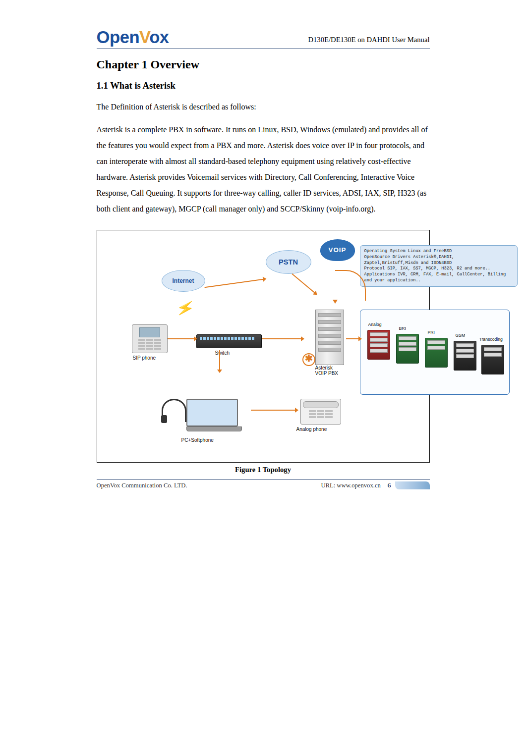Open Vox
D130E/DE130E on DAHDI User Manual
Chapter 1 Overview
1.1 What is Asterisk
The Definition of Asterisk is described as follows:
Asterisk is a complete PBX in software. It runs on Linux, BSD, Windows (emulated) and provides all of the features you would expect from a PBX and more. Asterisk does voice over IP in four protocols, and can interoperate with almost all standard-based telephony equipment using relatively cost-effective hardware. Asterisk provides Voicemail services with Directory, Call Conferencing, Interactive Voice Response, Call Queuing. It supports for three-way calling, caller ID services, ADSI, IAX, SIP, H323 (as both client and gateway), MGCP (call manager only) and SCCP/Skinny (voip-info.org).
PSTN
Internet
VOIP
Operating System Linux and FreeBSD
OpenSource Drivers Asterisk®,DAHDI,
Zaptel,Bristuff,Misdn and ISDN4BSD
Protocol SIP, IAX, SS7, MGCP, H323, R2 and more..
Applications IVR, CRM, FAX, E-mail, CallCenter, Billing
and your application..
⚡
✱
Asterisk
VOIP PBX
Switch
SIP phone
PC+Softphone
Analog phone
Analog
BRI
PRI
GSM
Transcoding
Figure 1 Topology
OpenVox Communication Co. LTD.
URL: www.openvox.cn 6